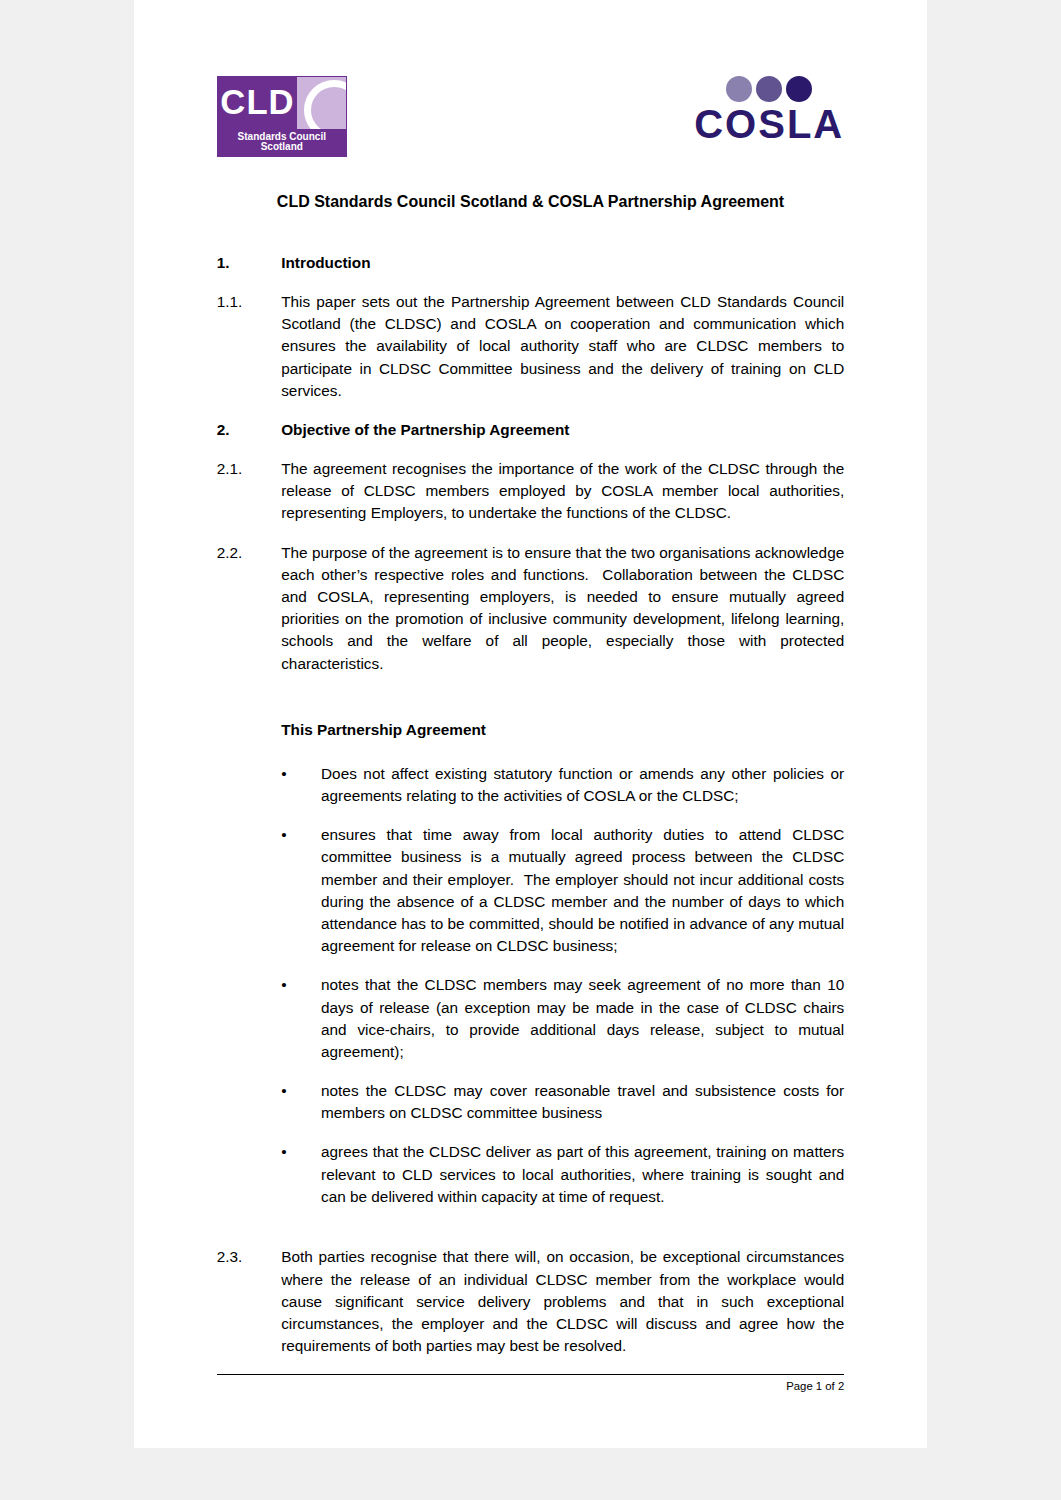CLD
Standards Council Scotland
COSLA
CLD Standards Council Scotland & COSLA Partnership Agreement
1. Introduction
1.1. This paper sets out the Partnership Agreement between CLD Standards Council Scotland (the CLDSC) and COSLA on cooperation and communication which ensures the availability of local authority staff who are CLDSC members to participate in CLDSC Committee business and the delivery of training on CLD services.
2. Objective of the Partnership Agreement
2.1. The agreement recognises the importance of the work of the CLDSC through the release of CLDSC members employed by COSLA member local authorities, representing Employers, to undertake the functions of the CLDSC.
2.2. The purpose of the agreement is to ensure that the two organisations acknowledge each other’s respective roles and functions. Collaboration between the CLDSC and COSLA, representing employers, is needed to ensure mutually agreed priorities on the promotion of inclusive community development, lifelong learning, schools and the welfare of all people, especially those with protected characteristics.
This Partnership Agreement
• Does not affect existing statutory function or amends any other policies or agreements relating to the activities of COSLA or the CLDSC;
• ensures that time away from local authority duties to attend CLDSC committee business is a mutually agreed process between the CLDSC member and their employer. The employer should not incur additional costs during the absence of a CLDSC member and the number of days to which attendance has to be committed, should be notified in advance of any mutual agreement for release on CLDSC business;
• notes that the CLDSC members may seek agreement of no more than 10 days of release (an exception may be made in the case of CLDSC chairs and vice-chairs, to provide additional days release, subject to mutual agreement);
• notes the CLDSC may cover reasonable travel and subsistence costs for members on CLDSC committee business
• agrees that the CLDSC deliver as part of this agreement, training on matters relevant to CLD services to local authorities, where training is sought and can be delivered within capacity at time of request.
2.3. Both parties recognise that there will, on occasion, be exceptional circumstances where the release of an individual CLDSC member from the workplace would cause significant service delivery problems and that in such exceptional circumstances, the employer and the CLDSC will discuss and agree how the requirements of both parties may best be resolved.
Page 1 of 2